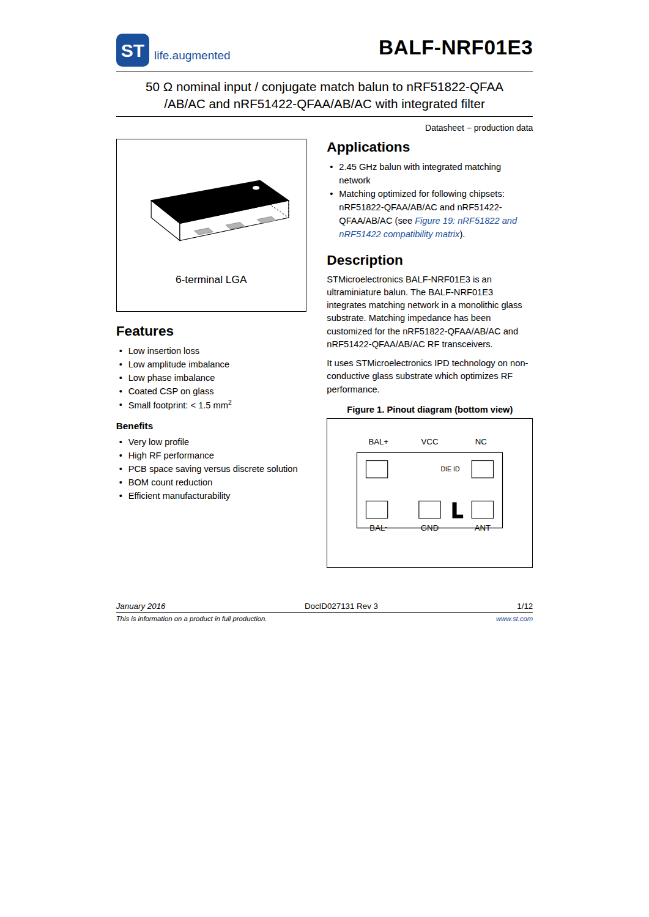ST life.augmented
BALF-NRF01E3
50 Ω nominal input / conjugate match balun to nRF51822-QFAA
/AB/AC and nRF51422-QFAA/AB/AC with integrated filter
Datasheet − production data
6-terminal LGA
Features
Low insertion loss
Low amplitude imbalance
Low phase imbalance
Coated CSP on glass
Small footprint: < 1.5 mm2
Benefits
Very low profile
High RF performance
PCB space saving versus discrete solution
BOM count reduction
Efficient manufacturability
Applications
2.45 GHz balun with integrated matching network
Matching optimized for following chipsets: nRF51822-QFAA/AB/AC and nRF51422-QFAA/AB/AC (see Figure 19: nRF51822 and nRF51422 compatibility matrix).
Description
STMicroelectronics BALF-NRF01E3 is an ultraminiature balun. The BALF-NRF01E3 integrates matching network in a monolithic glass substrate. Matching impedance has been customized for the nRF51822-QFAA/AB/AC and nRF51422-QFAA/AB/AC RF transceivers.
It uses STMicroelectronics IPD technology on non-conductive glass substrate which optimizes RF performance.
Figure 1. Pinout diagram (bottom view)
BAL+ VCC NC DIE ID BAL- GND ANT
January 2016 DocID027131 Rev 3 1/12
This is information on a product in full production. www.st.com